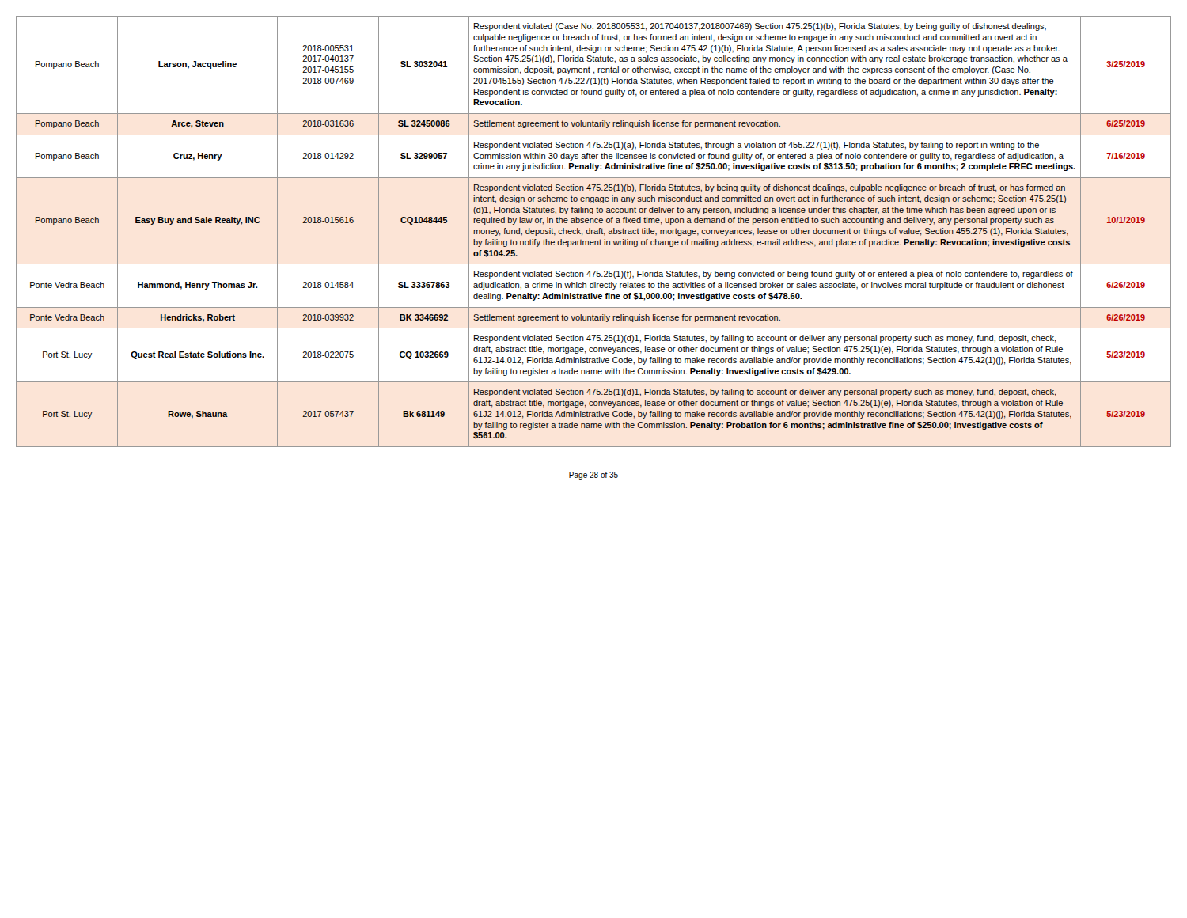| Pompano Beach | Larson, Jacqueline | 2018-005531 2017-040137 2017-045155 2018-007469 | SL 3032041 | Respondent violated (Case No. 2018005531, 2017040137,2018007469) Section 475.25(1)(b), Florida Statutes, by being guilty of dishonest dealings, culpable negligence or breach of trust, or has formed an intent, design or scheme to engage in any such misconduct and committed an overt act in furtherance of such intent, design or scheme; Section 475.42 (1)(b), Florida Statute, A person licensed as a sales associate may not operate as a broker. Section 475.25(1)(d), Florida Statute, as a sales associate, by collecting any money in connection with any real estate brokerage transaction, whether as a commission, deposit, payment , rental or otherwise, except in the name of the employer and with the express consent of the employer. (Case No. 2017045155) Section 475.227(1)(t) Florida Statutes, when Respondent failed to report in writing to the board or the department within 30 days after the Respondent is convicted or found guilty of, or entered a plea of nolo contendere or guilty, regardless of adjudication, a crime in any jurisdiction. Penalty: Revocation. | 3/25/2019 |
| Pompano Beach | Arce, Steven | 2018-031636 | SL 32450086 | Settlement agreement to voluntarily relinquish license for permanent revocation. | 6/25/2019 |
| Pompano Beach | Cruz, Henry | 2018-014292 | SL 3299057 | Respondent violated Section 475.25(1)(a), Florida Statutes, through a violation of 455.227(1)(t), Florida Statutes, by failing to report in writing to the Commission within 30 days after the licensee is convicted or found guilty of, or entered a plea of nolo contendere or guilty to, regardless of adjudication, a crime in any jurisdiction. Penalty: Administrative fine of $250.00; investigative costs of $313.50; probation for 6 months; 2 complete FREC meetings. | 7/16/2019 |
| Pompano Beach | Easy Buy and Sale Realty, INC | 2018-015616 | CQ1048445 | Respondent violated Section 475.25(1)(b), Florida Statutes, by being guilty of dishonest dealings, culpable negligence or breach of trust, or has formed an intent, design or scheme to engage in any such misconduct and committed an overt act in furtherance of such intent, design or scheme; Section 475.25(1)(d)1, Florida Statutes, by failing to account or deliver to any person, including a license under this chapter, at the time which has been agreed upon or is required by law or, in the absence of a fixed time, upon a demand of the person entitled to such accounting and delivery, any personal property such as money, fund, deposit, check, draft, abstract title, mortgage, conveyances, lease or other document or things of value; Section 455.275 (1), Florida Statutes, by failing to notify the department in writing of change of mailing address, e-mail address, and place of practice. Penalty: Revocation; investigative costs of $104.25. | 10/1/2019 |
| Ponte Vedra Beach | Hammond, Henry Thomas Jr. | 2018-014584 | SL 33367863 | Respondent violated Section 475.25(1)(f), Florida Statutes, by being convicted or being found guilty of or entered a plea of nolo contendere to, regardless of adjudication, a crime in which directly relates to the activities of a licensed broker or sales associate, or involves moral turpitude or fraudulent or dishonest dealing. Penalty: Administrative fine of $1,000.00; investigative costs of $478.60. | 6/26/2019 |
| Ponte Vedra Beach | Hendricks, Robert | 2018-039932 | BK 3346692 | Settlement agreement to voluntarily relinquish license for permanent revocation. | 6/26/2019 |
| Port St. Lucy | Quest Real Estate Solutions Inc. | 2018-022075 | CQ 1032669 | Respondent violated Section 475.25(1)(d)1, Florida Statutes, by failing to account or deliver any personal property such as money, fund, deposit, check, draft, abstract title, mortgage, conveyances, lease or other document or things of value; Section 475.25(1)(e), Florida Statutes, through a violation of Rule 61J2-14.012, Florida Administrative Code, by failing to make records available and/or provide monthly reconciliations; Section 475.42(1)(j), Florida Statutes, by failing to register a trade name with the Commission. Penalty: Investigative costs of $429.00. | 5/23/2019 |
| Port St. Lucy | Rowe, Shauna | 2017-057437 | Bk 681149 | Respondent violated Section 475.25(1)(d)1, Florida Statutes, by failing to account or deliver any personal property such as money, fund, deposit, check, draft, abstract title, mortgage, conveyances, lease or other document or things of value; Section 475.25(1)(e), Florida Statutes, through a violation of Rule 61J2-14.012, Florida Administrative Code, by failing to make records available and/or provide monthly reconciliations; Section 475.42(1)(j), Florida Statutes, by failing to register a trade name with the Commission. Penalty: Probation for 6 months; administrative fine of $250.00; investigative costs of $561.00. | 5/23/2019 |
Page 28 of 35